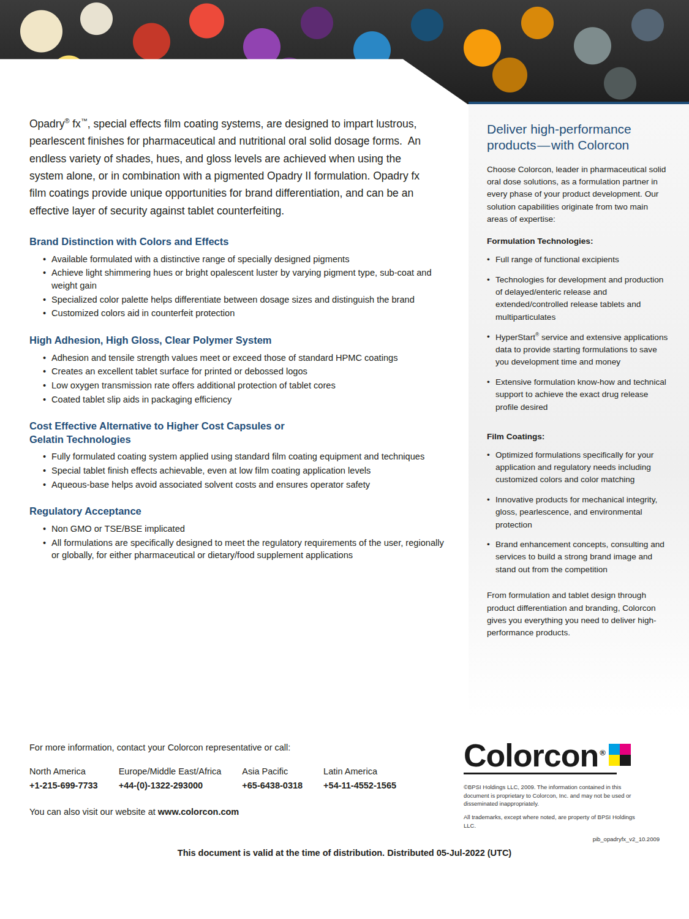Opadry® fx™, special effects film coating systems, are designed to impart lustrous, pearlescent finishes for pharmaceutical and nutritional oral solid dosage forms. An endless variety of shades, hues, and gloss levels are achieved when using the system alone, or in combination with a pigmented Opadry II formulation. Opadry fx film coatings provide unique opportunities for brand differentiation, and can be an effective layer of security against tablet counterfeiting.
Brand Distinction with Colors and Effects
Available formulated with a distinctive range of specially designed pigments
Achieve light shimmering hues or bright opalescent luster by varying pigment type, sub-coat and weight gain
Specialized color palette helps differentiate between dosage sizes and distinguish the brand
Customized colors aid in counterfeit protection
High Adhesion, High Gloss, Clear Polymer System
Adhesion and tensile strength values meet or exceed those of standard HPMC coatings
Creates an excellent tablet surface for printed or debossed logos
Low oxygen transmission rate offers additional protection of tablet cores
Coated tablet slip aids in packaging efficiency
Cost Effective Alternative to Higher Cost Capsules or
Gelatin Technologies
Fully formulated coating system applied using standard film coating equipment and techniques
Special tablet finish effects achievable, even at low film coating application levels
Aqueous-base helps avoid associated solvent costs and ensures operator safety
Regulatory Acceptance
Non GMO or TSE/BSE implicated
All formulations are specifically designed to meet the regulatory requirements of the user, regionally or globally, for either pharmaceutical or dietary/food supplement applications
Deliver high-performance
products — with Colorcon
Choose Colorcon, leader in pharmaceutical solid oral dose solutions, as a formulation partner in every phase of your product development. Our solution capabilities originate from two main areas of expertise:
Formulation Technologies:
Full range of functional excipients
Technologies for development and production of delayed/enteric release and extended/controlled release tablets and multiparticulates
HyperStart® service and extensive applications data to provide starting formulations to save you development time and money
Extensive formulation know-how and technical support to achieve the exact drug release profile desired
Film Coatings:
Optimized formulations specifically for your application and regulatory needs including customized colors and color matching
Innovative products for mechanical integrity, gloss, pearlescence, and environmental protection
Brand enhancement concepts, consulting and services to build a strong brand image and stand out from the competition
From formulation and tablet design through product differentiation and branding, Colorcon gives you everything you need to deliver high-performance products.
For more information, contact your Colorcon representative or call:
North America +1-215-699-7733
Europe/Middle East/Africa +44-(0)-1322-293000
Asia Pacific +65-6438-0318
Latin America +54-11-4552-1565
You can also visit our website at www.colorcon.com
Colorcon®
©BPSI Holdings LLC, 2009. The information contained in this document is proprietary to Colorcon, Inc. and may not be used or disseminated inappropriately.
All trademarks, except where noted, are property of BPSI Holdings LLC.
pib_opadryfx_v2_10.2009
This document is valid at the time of distribution. Distributed 05-Jul-2022 (UTC)